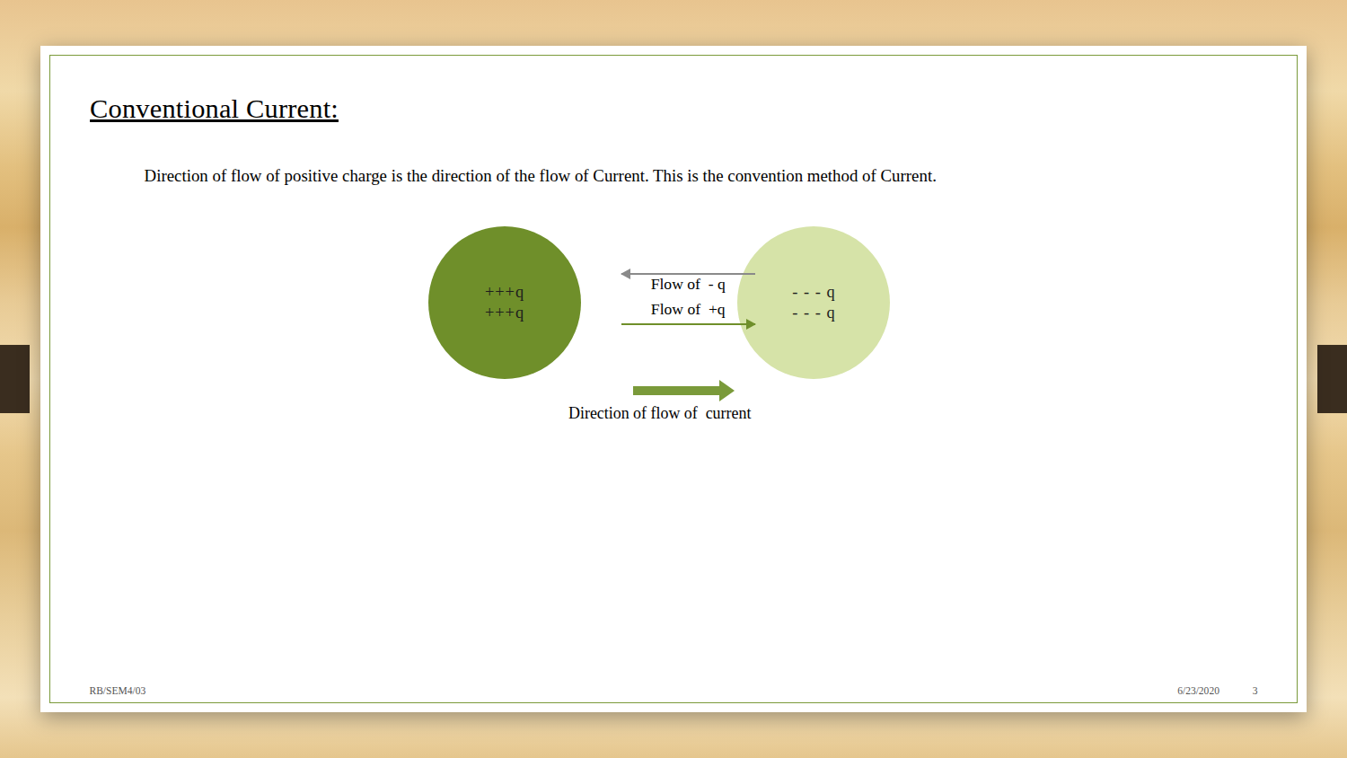Conventional Current:
Direction of flow of positive charge is the direction of the flow of Current. This is the convention method of Current.
+++q +++q
- - - q - - - q
Flow of - q
Flow of +q
Direction of flow of current
RB/SEM4/03 6/23/2020 3